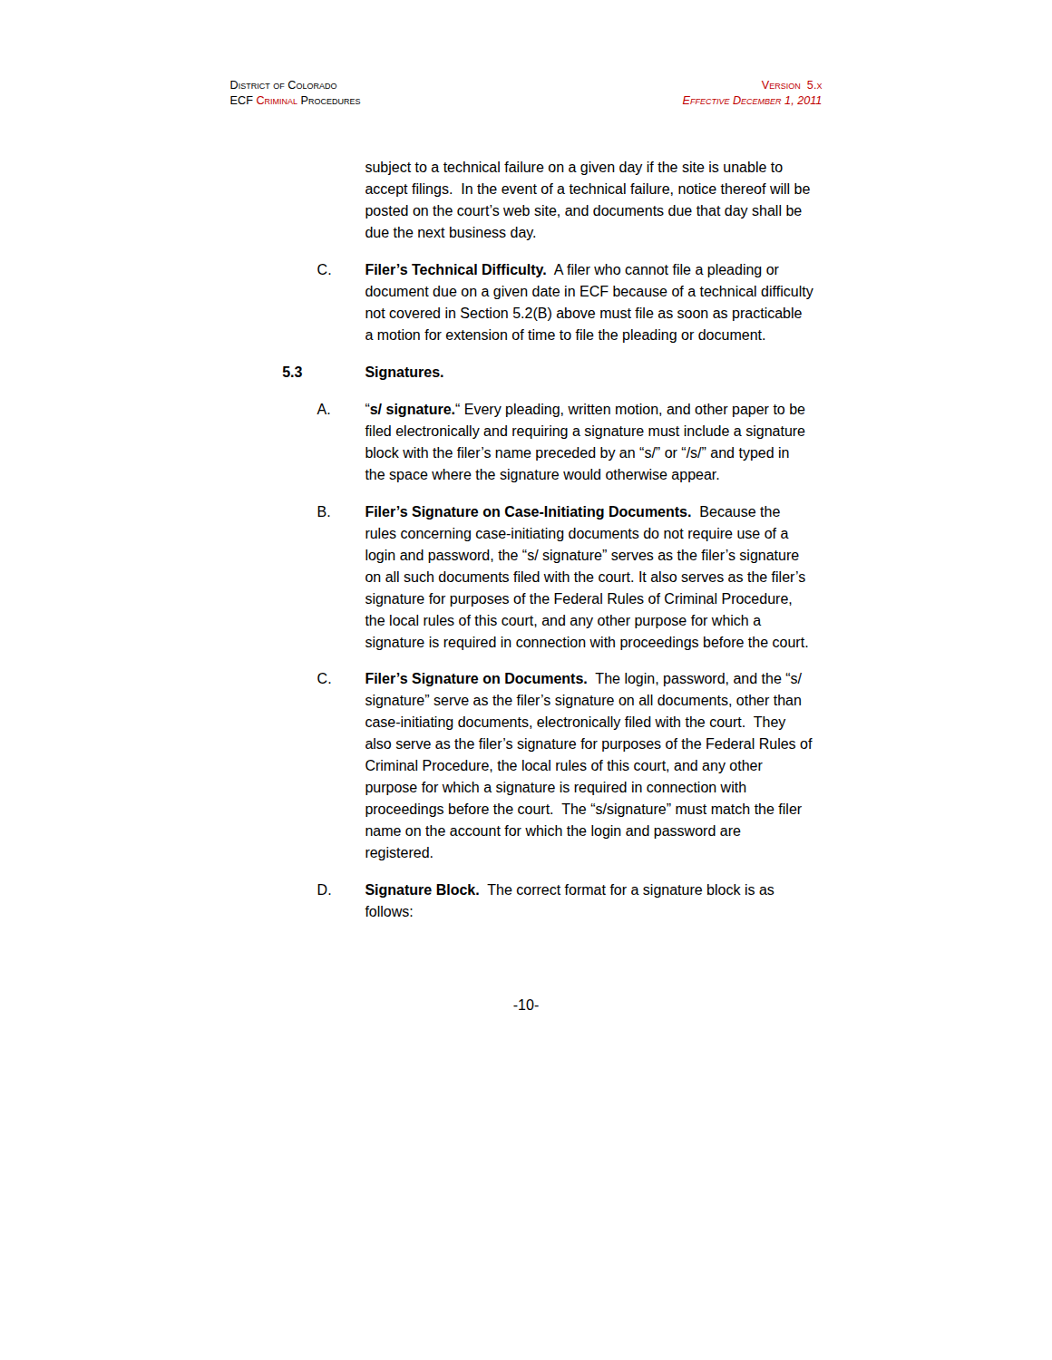District of Colorado
ECF Criminal Procedures
Version 5.x
Effective December 1, 2011
subject to a technical failure on a given day if the site is unable to accept filings. In the event of a technical failure, notice thereof will be posted on the court’s web site, and documents due that day shall be due the next business day.
C.
Filer’s Technical Difficulty. A filer who cannot file a pleading or document due on a given date in ECF because of a technical difficulty not covered in Section 5.2(B) above must file as soon as practicable a motion for extension of time to file the pleading or document.
5.3
Signatures.
A.
“s/ signature.“ Every pleading, written motion, and other paper to be filed electronically and requiring a signature must include a signature block with the filer’s name preceded by an “s/” or “/s/” and typed in the space where the signature would otherwise appear.
B.
Filer’s Signature on Case-Initiating Documents. Because the rules concerning case-initiating documents do not require use of a login and password, the “s/ signature” serves as the filer’s signature on all such documents filed with the court. It also serves as the filer’s signature for purposes of the Federal Rules of Criminal Procedure, the local rules of this court, and any other purpose for which a signature is required in connection with proceedings before the court.
C.
Filer’s Signature on Documents. The login, password, and the “s/ signature” serve as the filer’s signature on all documents, other than case-initiating documents, electronically filed with the court. They also serve as the filer’s signature for purposes of the Federal Rules of Criminal Procedure, the local rules of this court, and any other purpose for which a signature is required in connection with proceedings before the court. The “s/signature” must match the filer name on the account for which the login and password are registered.
D.
Signature Block. The correct format for a signature block is as follows:
-10-